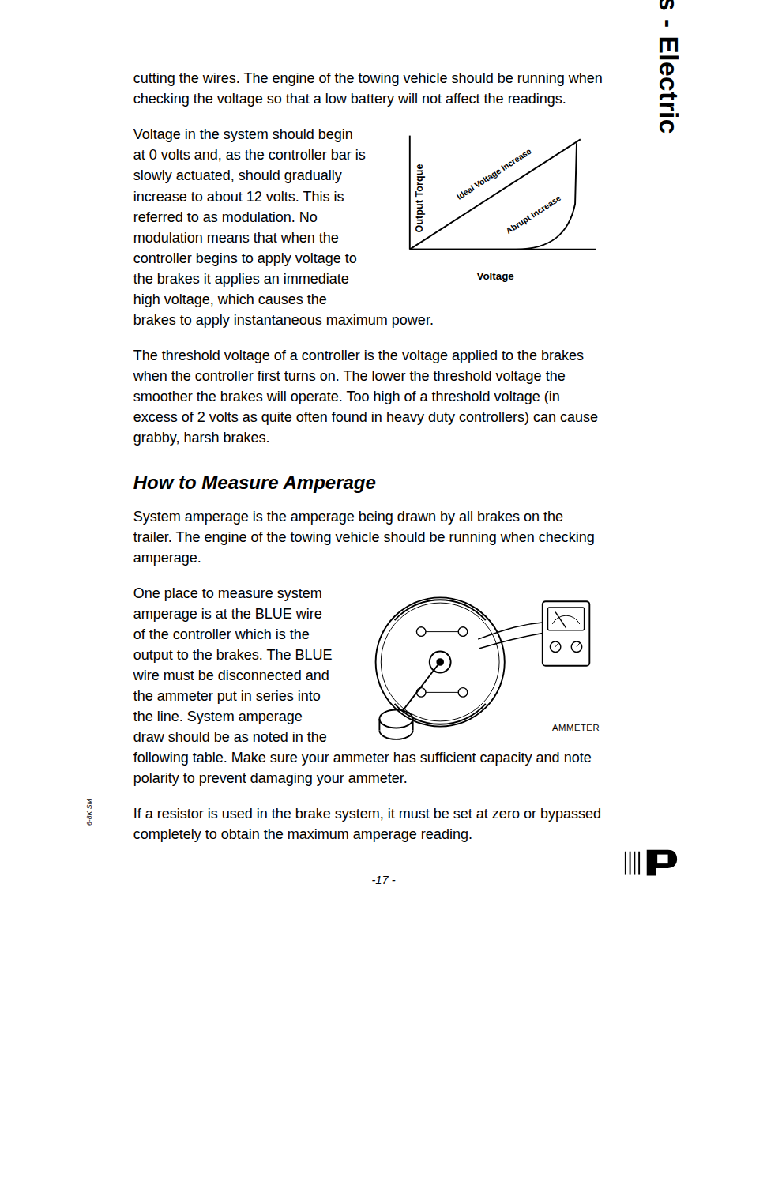Braking Systems - Electric
cutting the wires. The engine of the towing vehicle should be running when checking the voltage so that a low battery will not affect the readings.
Output Torque Ideal Voltage Increase Abrupt Increase
Voltage
Voltage in the system should begin at 0 volts and, as the controller bar is slowly actuated, should gradually increase to about 12 volts. This is referred to as modulation. No modulation means that when the controller begins to apply voltage to the brakes it applies an immediate high voltage, which causes the brakes to apply instantaneous maximum power.
The threshold voltage of a controller is the voltage applied to the brakes when the controller first turns on. The lower the threshold voltage the smoother the brakes will operate. Too high of a threshold voltage (in excess of 2 volts as quite often found in heavy duty controllers) can cause grabby, harsh brakes.
How to Measure Amperage
System amperage is the amperage being drawn by all brakes on the trailer. The engine of the towing vehicle should be running when checking amperage.
AMMETER
One place to measure system amperage is at the BLUE wire of the controller which is the output to the brakes. The BLUE wire must be disconnected and the ammeter put in series into the line. System amperage draw should be as noted in the following table. Make sure your ammeter has sufficient capacity and note polarity to prevent damaging your ammeter.
If a resistor is used in the brake system, it must be set at zero or bypassed completely to obtain the maximum amperage reading.
6-8K SM
-17 -